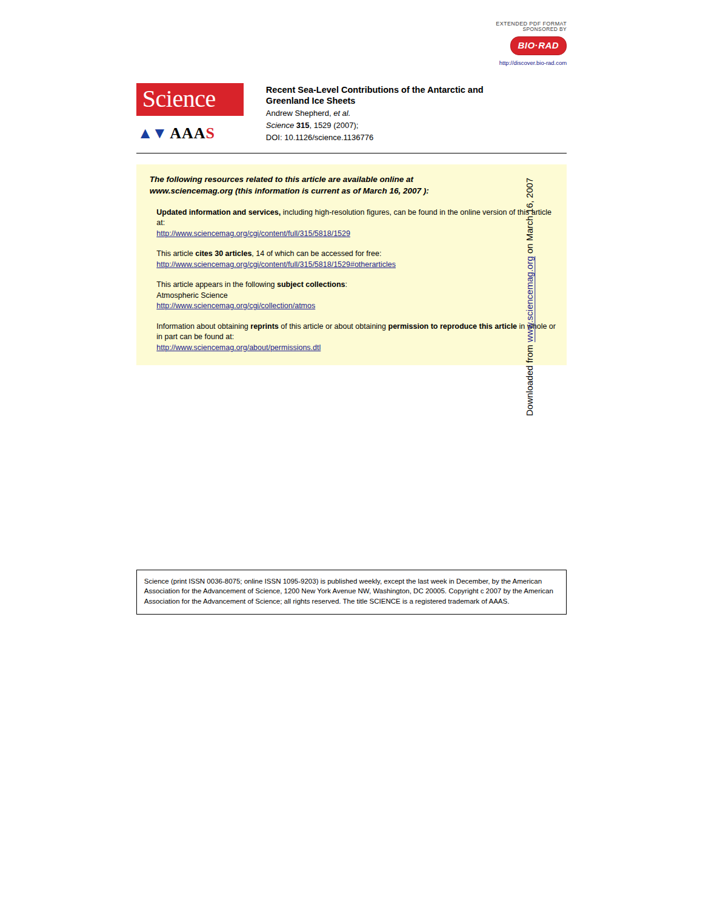EXTENDED PDF FORMAT
SPONSORED BY
BIO·RAD
http://discover.bio-rad.com
Science
▲▼ AAAS
Recent Sea-Level Contributions of the Antarctic and
Greenland Ice Sheets
Andrew Shepherd, et al.
Science 315, 1529 (2007);
DOI: 10.1126/science.1136776
The following resources related to this article are available online at
www.sciencemag.org (this information is current as of March 16, 2007 ):
Updated information and services, including high-resolution figures, can be found in the online version of this article at:
http://www.sciencemag.org/cgi/content/full/315/5818/1529
This article cites 30 articles, 14 of which can be accessed for free:
http://www.sciencemag.org/cgi/content/full/315/5818/1529#otherarticles
This article appears in the following subject collections:
Atmospheric Science
http://www.sciencemag.org/cgi/collection/atmos
Information about obtaining reprints of this article or about obtaining permission to reproduce this article in whole or in part can be found at:
http://www.sciencemag.org/about/permissions.dtl
Downloaded from www.sciencemag.org on March 16, 2007
Science (print ISSN 0036-8075; online ISSN 1095-9203) is published weekly, except the last week in December, by the American Association for the Advancement of Science, 1200 New York Avenue NW, Washington, DC 20005. Copyright c 2007 by the American Association for the Advancement of Science; all rights reserved. The title SCIENCE is a registered trademark of AAAS.